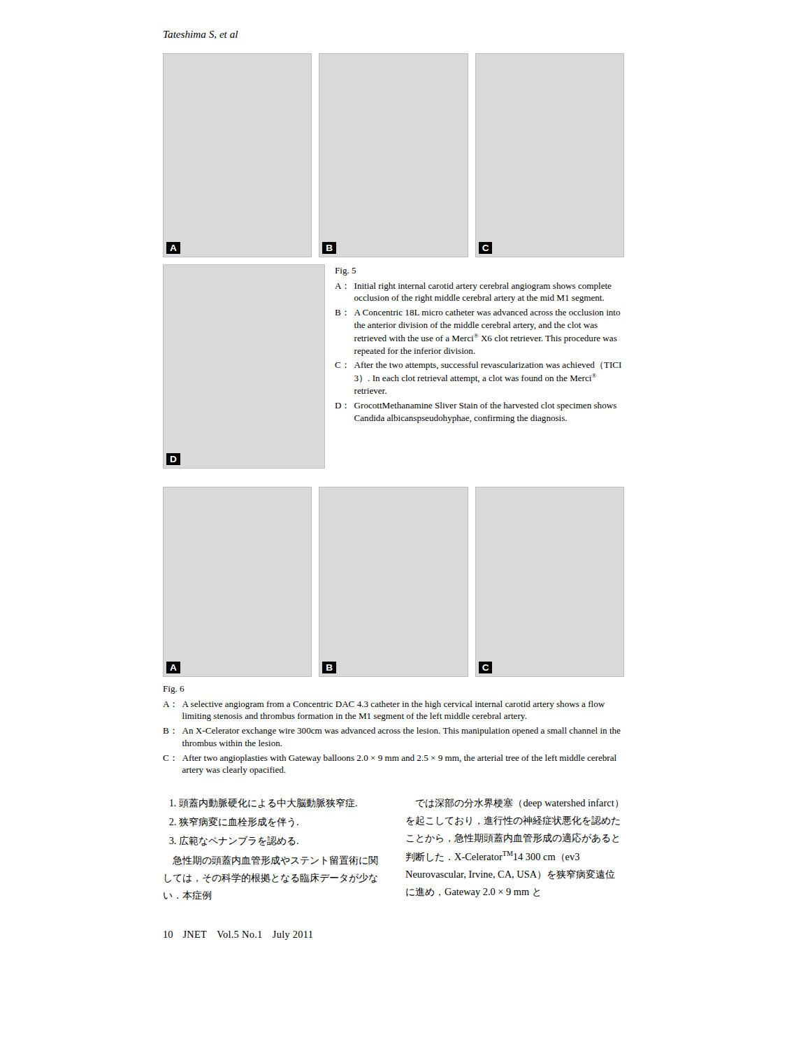Tateshima S, et al
A
B
C
D
Fig. 5
A：Initial right internal carotid artery cerebral angiogram shows complete occlusion of the right middle cerebral artery at the mid M1 segment.
B：A Concentric 18L micro catheter was advanced across the occlusion into the anterior division of the middle cerebral artery, and the clot was retrieved with the use of a Merci® X6 clot retriever. This procedure was repeated for the inferior division.
C：After the two attempts, successful revascularization was achieved（TICI 3）. In each clot retrieval attempt, a clot was found on the Merci® retriever.
D：GrocottMethanamine Sliver Stain of the harvested clot specimen shows Candida albicanspseudohyphae, confirming the diagnosis.
A
B
C
Fig. 6
A：A selective angiogram from a Concentric DAC 4.3 catheter in the high cervical internal carotid artery shows a flow limiting stenosis and thrombus formation in the M1 segment of the left middle cerebral artery.
B：An X-Celerator exchange wire 300cm was advanced across the lesion. This manipulation opened a small channel in the thrombus within the lesion.
C：After two angioplasties with Gateway balloons 2.0 × 9 mm and 2.5 × 9 mm, the arterial tree of the left middle cerebral artery was clearly opacified.
頭蓋内動脈硬化による中大脳動脈狭窄症.
狭窄病変に血栓形成を伴う.
広範なペナンブラを認める.
急性期の頭蓋内血管形成やステント留置術に関しては，その科学的根拠となる臨床データが少ない．本症例
では深部の分水界梗塞（deep watershed infarct）を起こしており，進行性の神経症状悪化を認めたことから，急性期頭蓋内血管形成の適応があると判断した．X-CeleratorTM14 300 cm（ev3 Neurovascular, Irvine, CA, USA）を狭窄病変遠位に進め，Gateway 2.0 × 9 mm と
10 JNET　Vol.5 No.1　July 2011